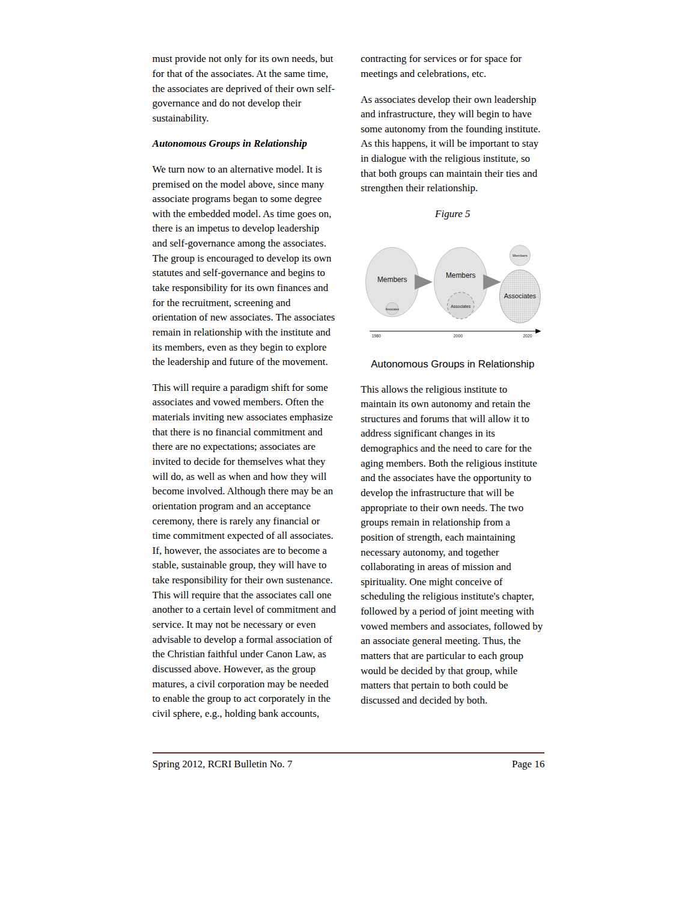must provide not only for its own needs, but for that of the associates. At the same time, the associates are deprived of their own self-governance and do not develop their sustainability.
Autonomous Groups in Relationship
We turn now to an alternative model. It is premised on the model above, since many associate programs began to some degree with the embedded model. As time goes on, there is an impetus to develop leadership and self-governance among the associates. The group is encouraged to develop its own statutes and self-governance and begins to take responsibility for its own finances and for the recruitment, screening and orientation of new associates. The associates remain in relationship with the institute and its members, even as they begin to explore the leadership and future of the movement.
This will require a paradigm shift for some associates and vowed members. Often the materials inviting new associates emphasize that there is no financial commitment and there are no expectations; associates are invited to decide for themselves what they will do, as well as when and how they will become involved. Although there may be an orientation program and an acceptance ceremony, there is rarely any financial or time commitment expected of all associates. If, however, the associates are to become a stable, sustainable group, they will have to take responsibility for their own sustenance. This will require that the associates call one another to a certain level of commitment and service. It may not be necessary or even advisable to develop a formal association of the Christian faithful under Canon Law, as discussed above. However, as the group matures, a civil corporation may be needed to enable the group to act corporately in the civil sphere, e.g., holding bank accounts,
contracting for services or for space for meetings and celebrations, etc.
As associates develop their own leadership and infrastructure, they will begin to have some autonomy from the founding institute. As this happens, it will be important to stay in dialogue with the religious institute, so that both groups can maintain their ties and strengthen their relationship.
Figure 5
Members Associates Members Associates Members Associates 1980 2000 2020
Autonomous Groups in Relationship
This allows the religious institute to maintain its own autonomy and retain the structures and forums that will allow it to address significant changes in its demographics and the need to care for the aging members. Both the religious institute and the associates have the opportunity to develop the infrastructure that will be appropriate to their own needs. The two groups remain in relationship from a position of strength, each maintaining necessary autonomy, and together collaborating in areas of mission and spirituality. One might conceive of scheduling the religious institute's chapter, followed by a period of joint meeting with vowed members and associates, followed by an associate general meeting. Thus, the matters that are particular to each group would be decided by that group, while matters that pertain to both could be discussed and decided by both.
Spring 2012, RCRI Bulletin No. 7
Page 16